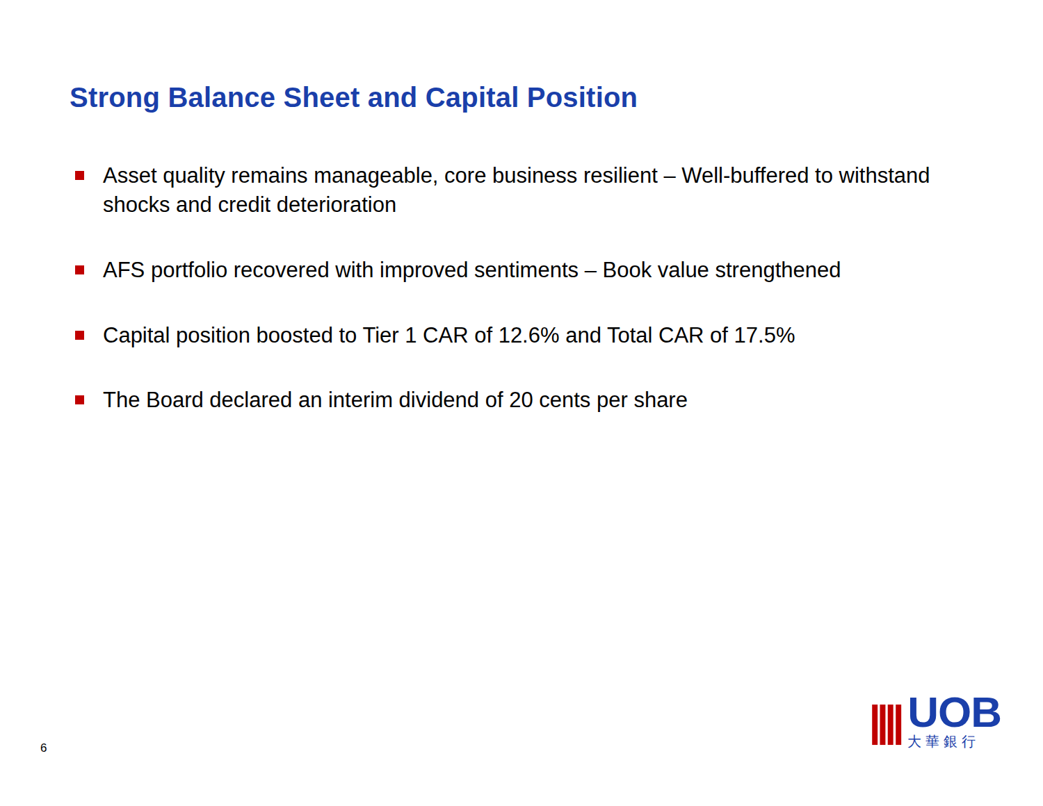Strong Balance Sheet and Capital Position
Asset quality remains manageable, core business resilient – Well-buffered to withstand shocks and credit deterioration
AFS portfolio recovered with improved sentiments – Book value strengthened
Capital position boosted to Tier 1 CAR of 12.6% and Total CAR of 17.5%
The Board declared an interim dividend of 20 cents per share
6
|||| UOB
大華銀行